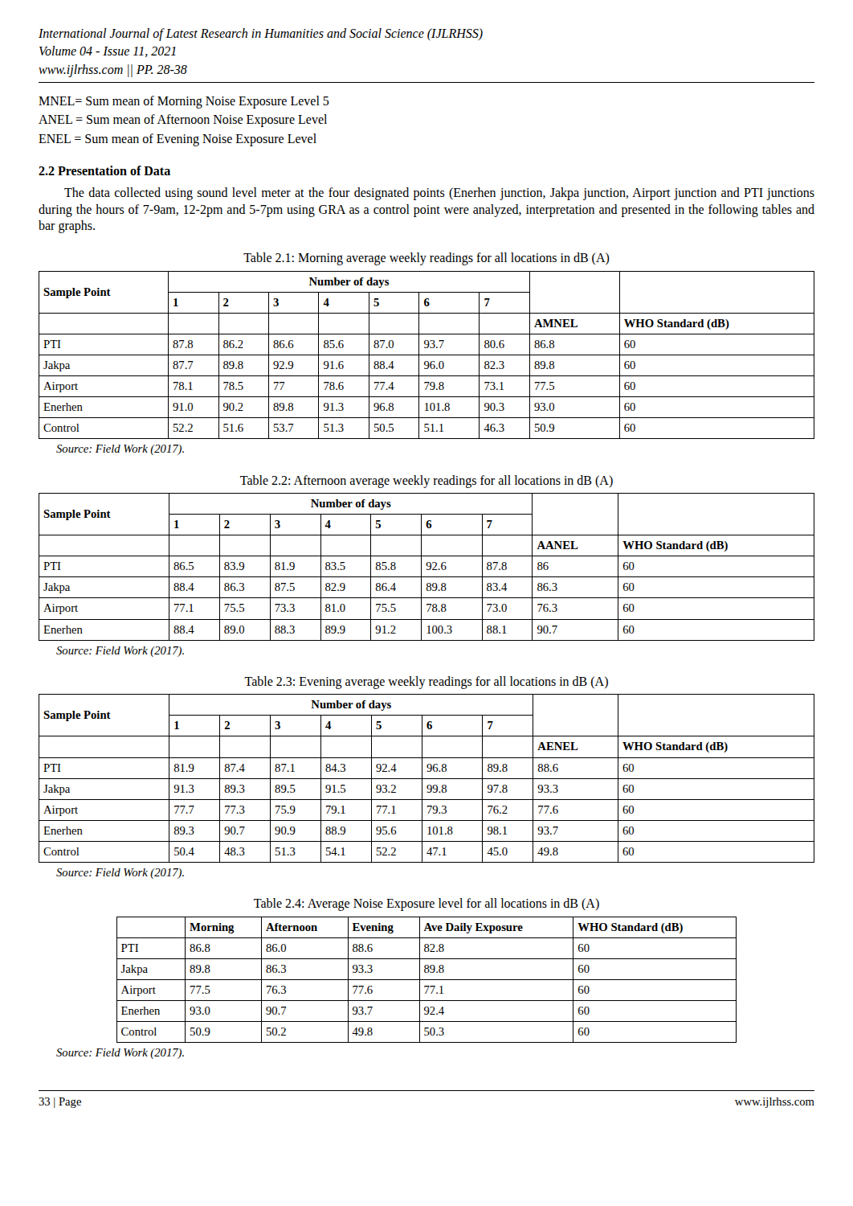International Journal of Latest Research in Humanities and Social Science (IJLRHSS)
Volume 04 - Issue 11, 2021
www.ijlrhss.com || PP. 28-38
MNEL= Sum mean of Morning Noise Exposure Level 5
ANEL = Sum mean of Afternoon Noise Exposure Level
ENEL = Sum mean of Evening Noise Exposure Level
2.2 Presentation of Data
The data collected using sound level meter at the four designated points (Enerhen junction, Jakpa junction, Airport junction and PTI junctions during the hours of 7-9am, 12-2pm and 5-7pm using GRA as a control point were analyzed, interpretation and presented in the following tables and bar graphs.
Table 2.1: Morning average weekly readings for all locations in dB (A)
| Sample Point | Number of days | | |
| --- | --- | --- | --- |
| 1 | 2 | 3 | 4 | 5 | 6 | 7 |
| | | | | | | | | AMNEL | WHO Standard (dB) |
| PTI | 87.8 | 86.2 | 86.6 | 85.6 | 87.0 | 93.7 | 80.6 | 86.8 | 60 |
| Jakpa | 87.7 | 89.8 | 92.9 | 91.6 | 88.4 | 96.0 | 82.3 | 89.8 | 60 |
| Airport | 78.1 | 78.5 | 77 | 78.6 | 77.4 | 79.8 | 73.1 | 77.5 | 60 |
| Enerhen | 91.0 | 90.2 | 89.8 | 91.3 | 96.8 | 101.8 | 90.3 | 93.0 | 60 |
| Control | 52.2 | 51.6 | 53.7 | 51.3 | 50.5 | 51.1 | 46.3 | 50.9 | 60 |
Source: Field Work (2017).
Table 2.2: Afternoon average weekly readings for all locations in dB (A)
| Sample Point | Number of days | | |
| --- | --- | --- | --- |
| 1 | 2 | 3 | 4 | 5 | 6 | 7 |
| | | | | | | | | AANEL | WHO Standard (dB) |
| PTI | 86.5 | 83.9 | 81.9 | 83.5 | 85.8 | 92.6 | 87.8 | 86 | 60 |
| Jakpa | 88.4 | 86.3 | 87.5 | 82.9 | 86.4 | 89.8 | 83.4 | 86.3 | 60 |
| Airport | 77.1 | 75.5 | 73.3 | 81.0 | 75.5 | 78.8 | 73.0 | 76.3 | 60 |
| Enerhen | 88.4 | 89.0 | 88.3 | 89.9 | 91.2 | 100.3 | 88.1 | 90.7 | 60 |
Source: Field Work (2017).
Table 2.3: Evening average weekly readings for all locations in dB (A)
| Sample Point | Number of days | | |
| --- | --- | --- | --- |
| 1 | 2 | 3 | 4 | 5 | 6 | 7 |
| | | | | | | | | AENEL | WHO Standard (dB) |
| PTI | 81.9 | 87.4 | 87.1 | 84.3 | 92.4 | 96.8 | 89.8 | 88.6 | 60 |
| Jakpa | 91.3 | 89.3 | 89.5 | 91.5 | 93.2 | 99.8 | 97.8 | 93.3 | 60 |
| Airport | 77.7 | 77.3 | 75.9 | 79.1 | 77.1 | 79.3 | 76.2 | 77.6 | 60 |
| Enerhen | 89.3 | 90.7 | 90.9 | 88.9 | 95.6 | 101.8 | 98.1 | 93.7 | 60 |
| Control | 50.4 | 48.3 | 51.3 | 54.1 | 52.2 | 47.1 | 45.0 | 49.8 | 60 |
Source: Field Work (2017).
Table 2.4: Average Noise Exposure level for all locations in dB (A)
| | Morning | Afternoon | Evening | Ave Daily Exposure | WHO Standard (dB) |
| --- | --- | --- | --- | --- | --- |
| PTI | 86.8 | 86.0 | 88.6 | 82.8 | 60 |
| Jakpa | 89.8 | 86.3 | 93.3 | 89.8 | 60 |
| Airport | 77.5 | 76.3 | 77.6 | 77.1 | 60 |
| Enerhen | 93.0 | 90.7 | 93.7 | 92.4 | 60 |
| Control | 50.9 | 50.2 | 49.8 | 50.3 | 60 |
Source: Field Work (2017).
33 | Page
www.ijlrhss.com